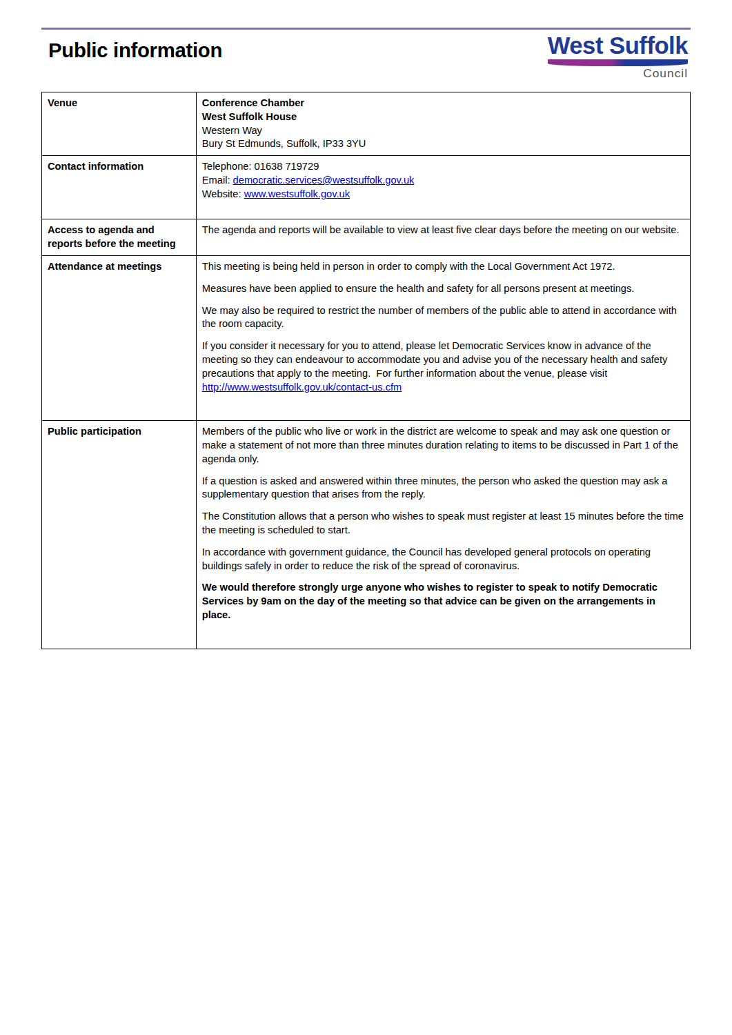Public information
West Suffolk Council
| Venue | Conference Chamber West Suffolk House Western Way Bury St Edmunds, Suffolk, IP33 3YU |
| Contact information | Telephone: 01638 719729 Email: democratic.services@westsuffolk.gov.uk Website: www.westsuffolk.gov.uk |
| Access to agenda and reports before the meeting | The agenda and reports will be available to view at least five clear days before the meeting on our website. |
| Attendance at meetings | This meeting is being held in person in order to comply with the Local Government Act 1972. Measures have been applied to ensure the health and safety for all persons present at meetings. We may also be required to restrict the number of members of the public able to attend in accordance with the room capacity. If you consider it necessary for you to attend, please let Democratic Services know in advance of the meeting so they can endeavour to accommodate you and advise you of the necessary health and safety precautions that apply to the meeting. For further information about the venue, please visit http://www.westsuffolk.gov.uk/contact-us.cfm |
| Public participation | Members of the public who live or work in the district are welcome to speak and may ask one question or make a statement of not more than three minutes duration relating to items to be discussed in Part 1 of the agenda only. If a question is asked and answered within three minutes, the person who asked the question may ask a supplementary question that arises from the reply. The Constitution allows that a person who wishes to speak must register at least 15 minutes before the time the meeting is scheduled to start. In accordance with government guidance, the Council has developed general protocols on operating buildings safely in order to reduce the risk of the spread of coronavirus. We would therefore strongly urge anyone who wishes to register to speak to notify Democratic Services by 9am on the day of the meeting so that advice can be given on the arrangements in place. |